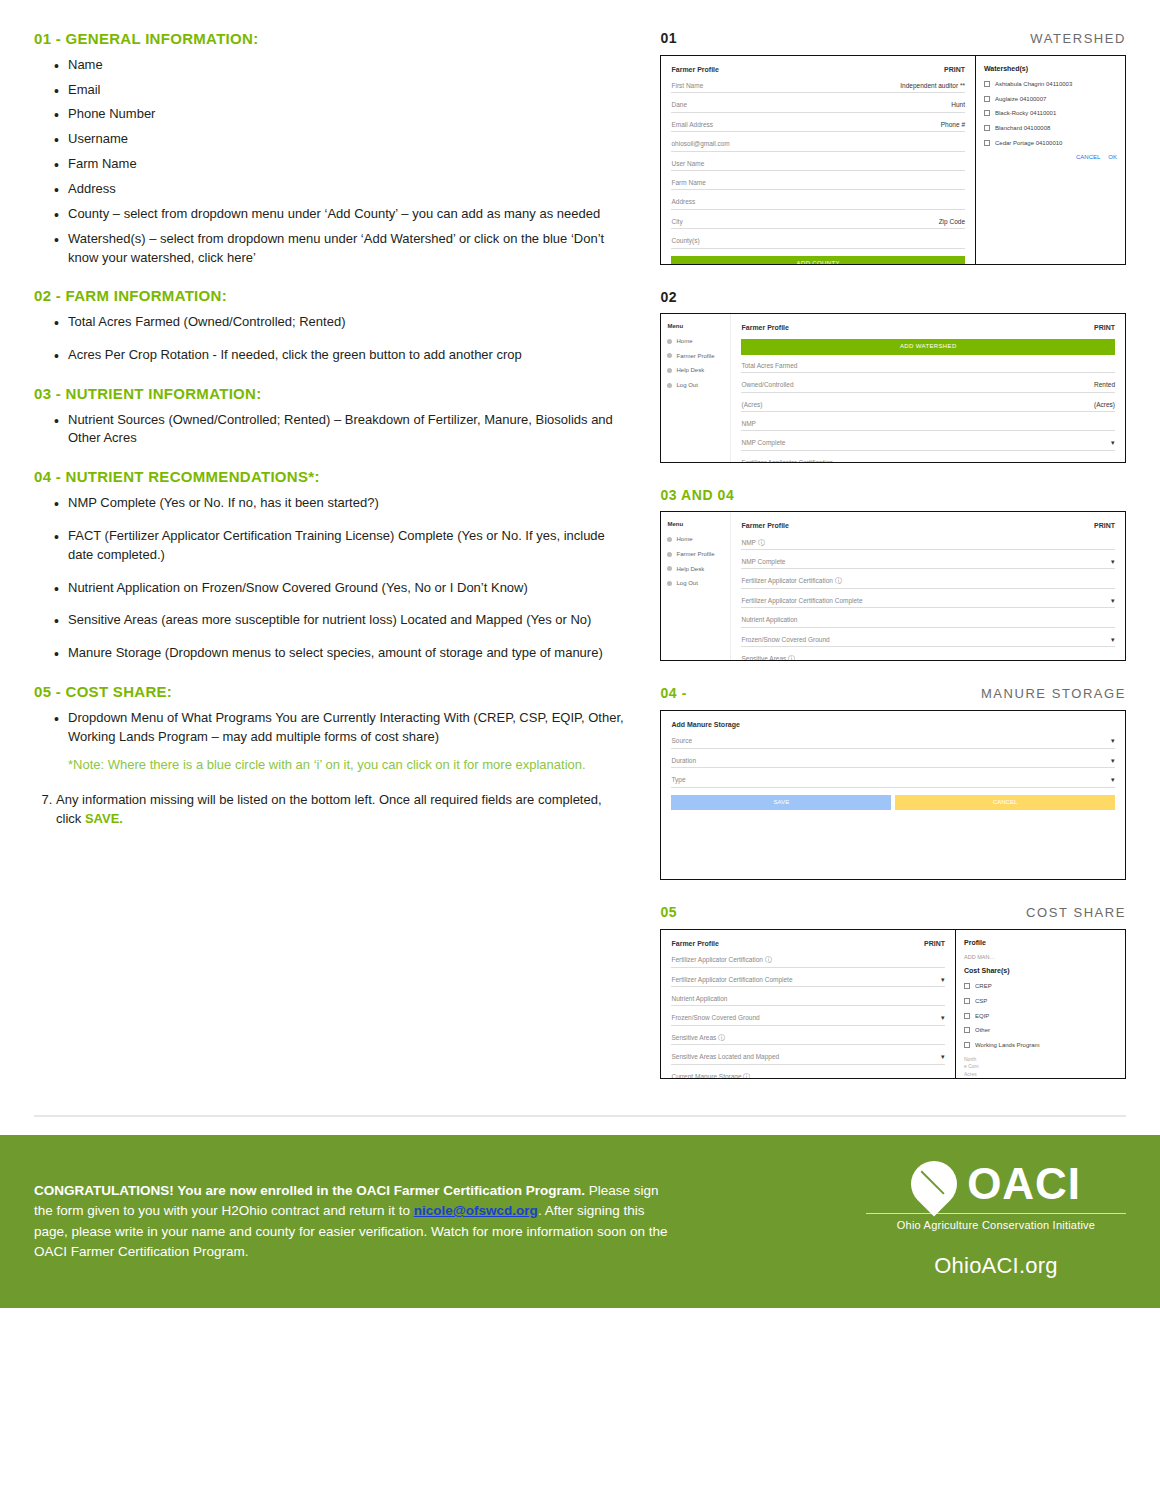01 - General Information:
Name
Email
Phone Number
Username
Farm Name
Address
County – select from dropdown menu under ‘Add County’ – you can add as many as needed
Watershed(s) – select from dropdown menu under ‘Add Watershed’ or click on the blue ‘Don’t know your watershed, click here’
02 - Farm Information:
Total Acres Farmed (Owned/Controlled; Rented)
Acres Per Crop Rotation - If needed, click the green button to add another crop
03 - Nutrient Information:
Nutrient Sources (Owned/Controlled; Rented) – Breakdown of Fertilizer, Manure, Biosolids and Other Acres
04 - Nutrient Recommendations*:
NMP Complete (Yes or No. If no, has it been started?)
FACT (Fertilizer Applicator Certification Training License) Complete (Yes or No. If yes, include date completed.)
Nutrient Application on Frozen/Snow Covered Ground (Yes, No or I Don’t Know)
Sensitive Areas (areas more susceptible for nutrient loss) Located and Mapped (Yes or No)
Manure Storage (Dropdown menus to select species, amount of storage and type of manure)
05 - Cost Share:
Dropdown Menu of What Programs You are Currently Interacting With (CREP, CSP, EQIP, Other, Working Lands Program – may add multiple forms of cost share)
*Note: Where there is a blue circle with an ‘i’ on it, you can click on it for more explanation.
Any information missing will be listed on the bottom left. Once all required fields are completed, click SAVE.
01 WATERSHED
Farmer Profile PRINT
First Name Independent auditor **
Dane Hunt
Email Address Phone #
ohiosoil@gmail.com
User Name
Farm Name
Address
City Zip Code
County(s)
ADD COUNTY
Watershed(s) Don’t know your watershed, click here
ADD WATERSHED
Watershed(s)
Ashtabula Chagrin 04110003
Auglaize 04100007
Black-Rocky 04110001
Blanchard 04100008
Cedar Portage 04100010
CANCEL OK
02
Menu
Home
Farmer Profile
Help Desk
Log Out
Farmer Profile PRINT
ADD WATERSHED
Total Acres Farmed
Owned/Controlled Rented
(Acres)(Acres)
NMP
NMP Complete▾
Fertilizer Applicator Certification
Fertilizer Applicator Certification Complete▾
Nutrient Application
Frozen/Snow Covered Ground▾
Sensitive Areas
Sensitive Areas Located and Mapped▾
Current Manure Storage
03 AND 04
Menu
Home
Farmer Profile
Help Desk
Log Out
Farmer Profile PRINT
NMP ⓘ
NMP Complete▾
Fertilizer Applicator Certification ⓘ
Fertilizer Applicator Certification Complete▾
Nutrient Application
Frozen/Snow Covered Ground▾
Sensitive Areas ⓘ
Sensitive Areas Located and Mapped▾
Current Manure Storage ⓘ
ADD MANURE STORAGE
Cost Share Program(s) Enrolled ⓘ
04 - MANURE STORAGE
Add Manure Storage
Source▾
Duration▾
Type▾
SAVE
CANCEL
05 COST SHARE
Farmer Profile PRINT
Fertilizer Applicator Certification ⓘ
Fertilizer Applicator Certification Complete▾
Nutrient Application
Frozen/Snow Covered Ground▾
Sensitive Areas ⓘ
Sensitive Areas Located and Mapped▾
Current Manure Storage ⓘ
ADD MANURE STORAGE
Cost Share Program(s) Enrolled ⓘ
ADD COST SHARE
CANCEL
SAVE
Profile
ADD MAN…
Cost Share(s)
CREP
CSP
EQIP
Other
Working Lands Program
North
e Com
Acres
Compl
Applica
Accumulation Frozen/Snow Covered Ground
ve Areas Located and Mapped
CANCEL OK
are required
CONGRATULATIONS! You are now enrolled in the OACI Farmer Certification Program. Please sign the form given to you with your H2Ohio contract and return it to nicole@ofswcd.org. After signing this page, please write in your name and county for easier verification. Watch for more information soon on the OACI Farmer Certification Program.
OACI
Ohio Agriculture Conservation Initiative
OhioACI.org